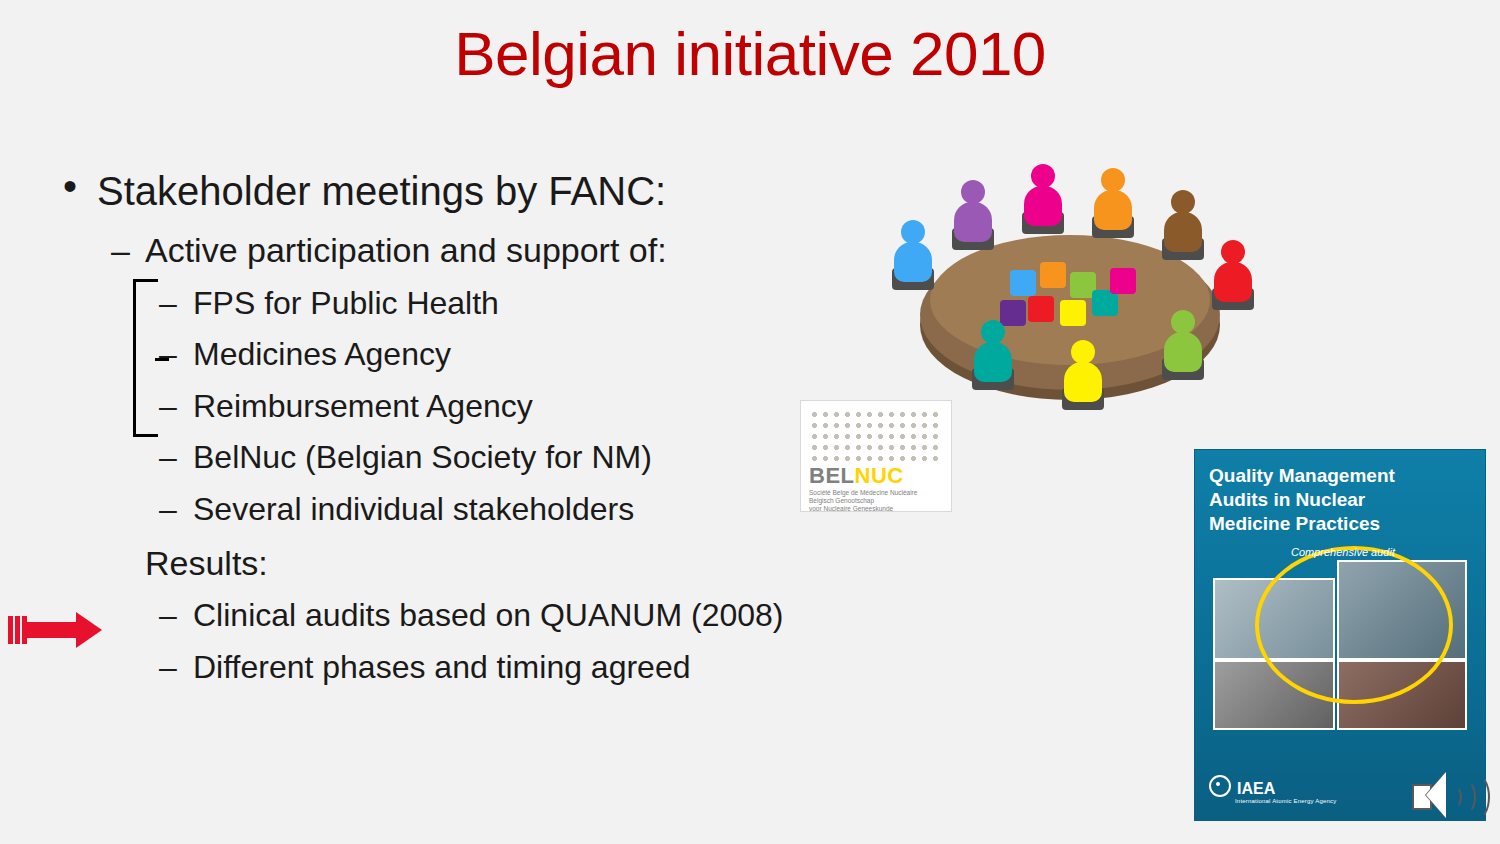Belgian initiative 2010
Stakeholder meetings by FANC:
Active participation and support of:
FPS for Public Health
Medicines Agency
Reimbursement Agency
BelNuc (Belgian Society for NM)
Several individual stakeholders
Results:
Clinical audits based on QUANUM (2008)
Different phases and timing agreed
BELNUC
Société Belge de Médecine Nucléaire
Belgisch Genootschap
voor Nucleaire Geneeskunde
Quality Management
Audits in Nuclear
Medicine Practices
Comprehensive audit
IAEAInternational Atomic Energy Agency